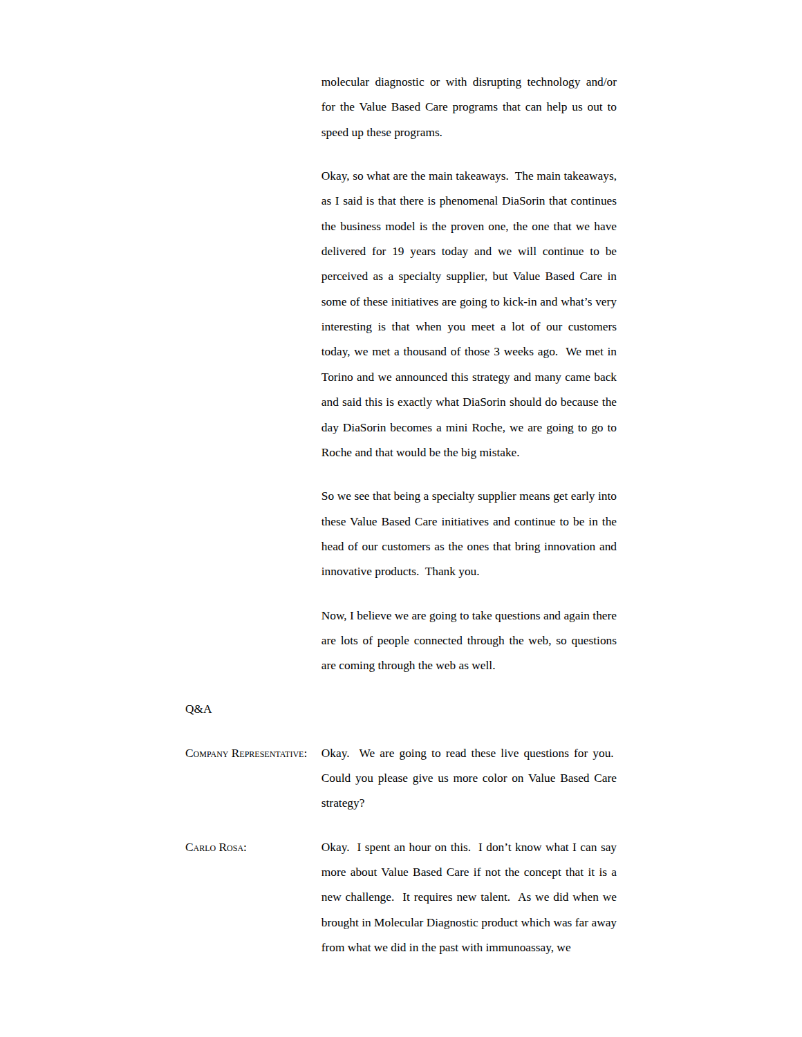molecular diagnostic or with disrupting technology and/or for the Value Based Care programs that can help us out to speed up these programs.
Okay, so what are the main takeaways. The main takeaways, as I said is that there is phenomenal DiaSorin that continues the business model is the proven one, the one that we have delivered for 19 years today and we will continue to be perceived as a specialty supplier, but Value Based Care in some of these initiatives are going to kick-in and what’s very interesting is that when you meet a lot of our customers today, we met a thousand of those 3 weeks ago. We met in Torino and we announced this strategy and many came back and said this is exactly what DiaSorin should do because the day DiaSorin becomes a mini Roche, we are going to go to Roche and that would be the big mistake.
So we see that being a specialty supplier means get early into these Value Based Care initiatives and continue to be in the head of our customers as the ones that bring innovation and innovative products. Thank you.
Now, I believe we are going to take questions and again there are lots of people connected through the web, so questions are coming through the web as well.
Q&A
Company Representative:
Okay. We are going to read these live questions for you. Could you please give us more color on Value Based Care strategy?
Carlo Rosa:
Okay. I spent an hour on this. I don’t know what I can say more about Value Based Care if not the concept that it is a new challenge. It requires new talent. As we did when we brought in Molecular Diagnostic product which was far away from what we did in the past with immunoassay, we